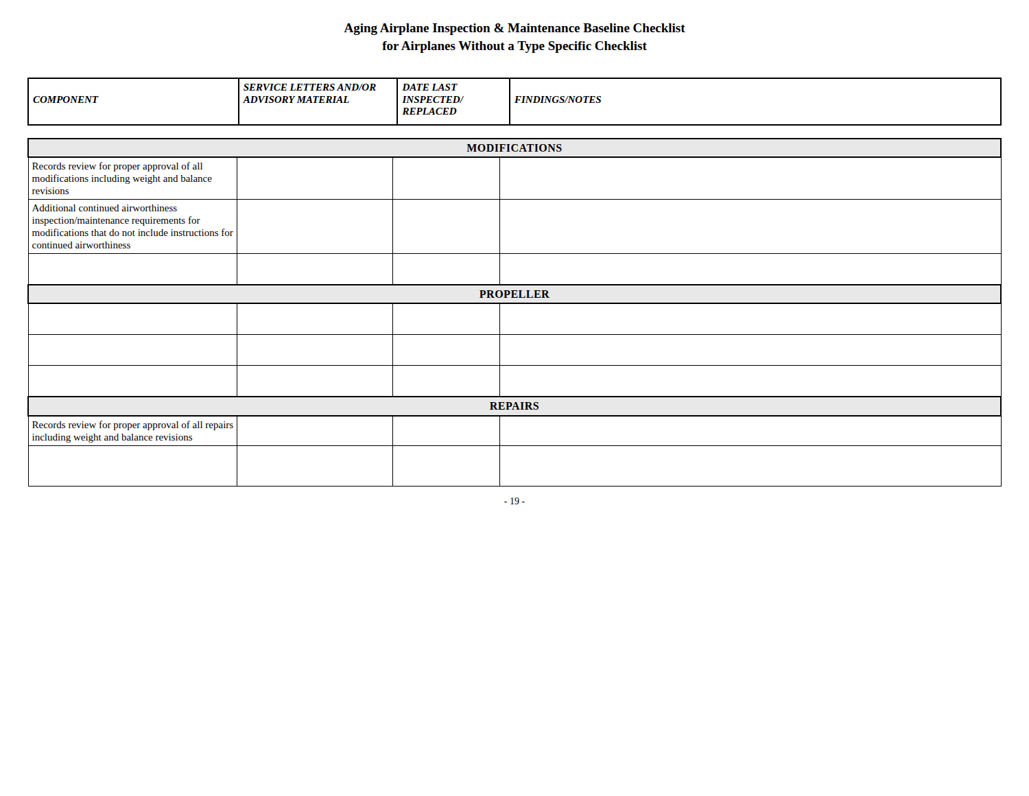Aging Airplane Inspection & Maintenance Baseline Checklist
for Airplanes Without a Type Specific Checklist
| COMPONENT | SERVICE LETTERS AND/OR ADVISORY MATERIAL | DATE LAST INSPECTED/ REPLACED | FINDINGS/NOTES |
| MODIFICATIONS |
| Records review for proper approval of all modifications including weight and balance revisions | | | |
| Additional continued airworthiness inspection/maintenance requirements for modifications that do not include instructions for continued airworthiness | | | |
| PROPELLER |
| REPAIRS |
| Records review for proper approval of all repairs including weight and balance revisions | | | |
- 19 -